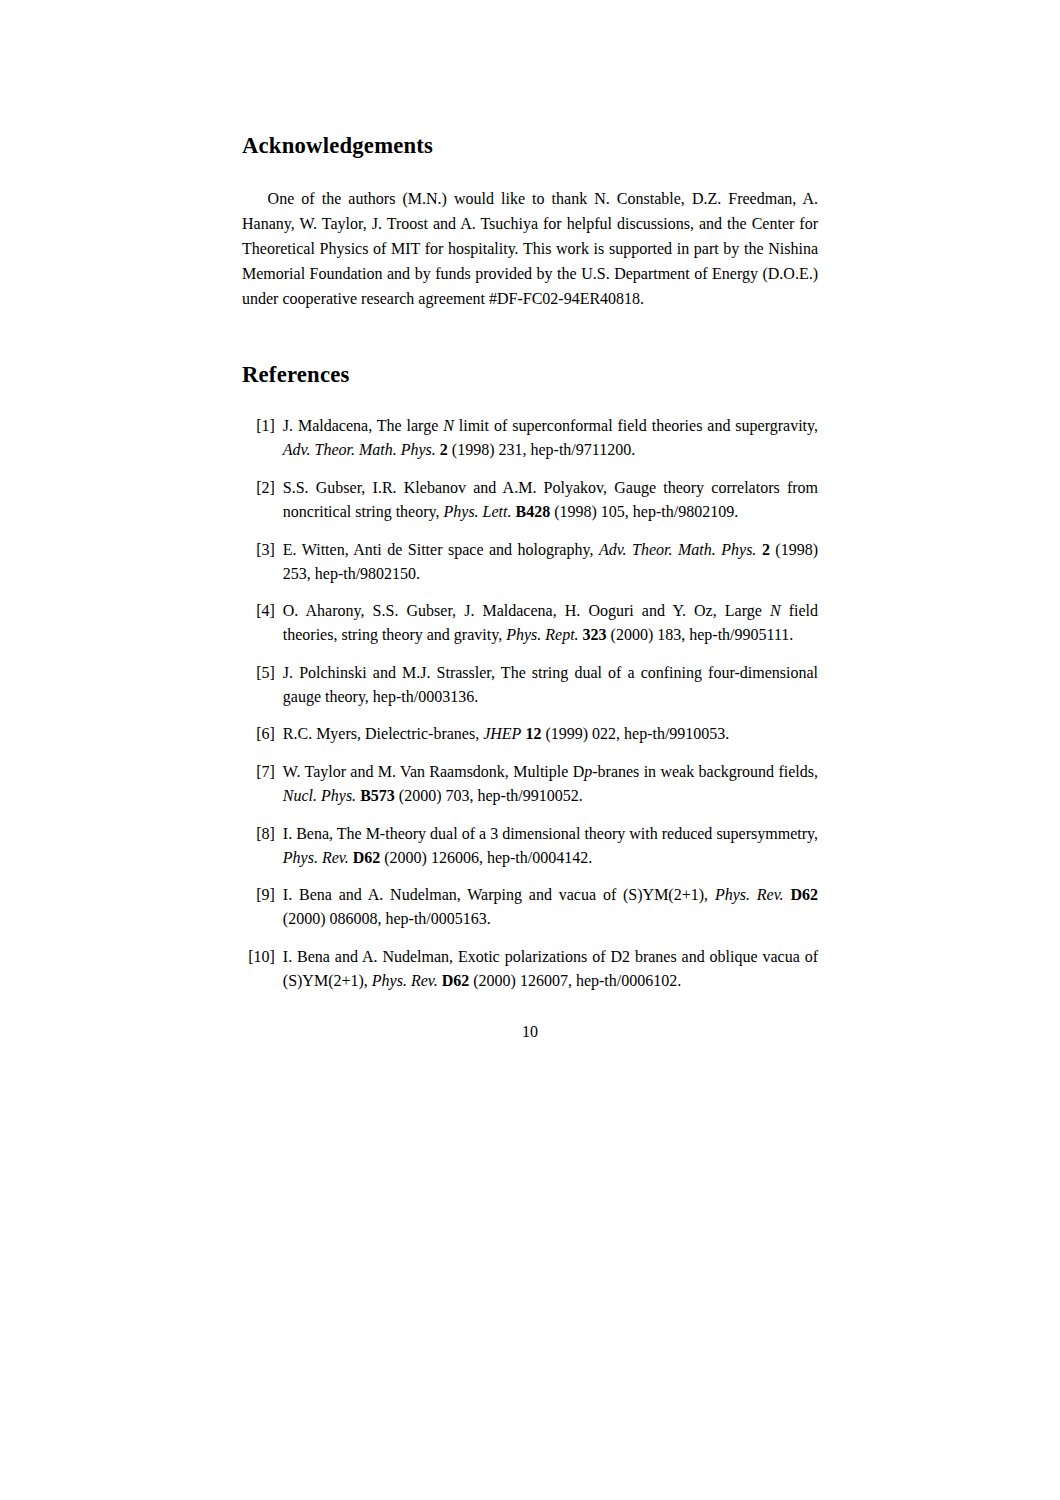Acknowledgements
One of the authors (M.N.) would like to thank N. Constable, D.Z. Freedman, A. Hanany, W. Taylor, J. Troost and A. Tsuchiya for helpful discussions, and the Center for Theoretical Physics of MIT for hospitality. This work is supported in part by the Nishina Memorial Foundation and by funds provided by the U.S. Department of Energy (D.O.E.) under cooperative research agreement #DF-FC02-94ER40818.
References
[1] J. Maldacena, The large N limit of superconformal field theories and supergravity, Adv. Theor. Math. Phys. 2 (1998) 231, hep-th/9711200.
[2] S.S. Gubser, I.R. Klebanov and A.M. Polyakov, Gauge theory correlators from noncritical string theory, Phys. Lett. B428 (1998) 105, hep-th/9802109.
[3] E. Witten, Anti de Sitter space and holography, Adv. Theor. Math. Phys. 2 (1998) 253, hep-th/9802150.
[4] O. Aharony, S.S. Gubser, J. Maldacena, H. Ooguri and Y. Oz, Large N field theories, string theory and gravity, Phys. Rept. 323 (2000) 183, hep-th/9905111.
[5] J. Polchinski and M.J. Strassler, The string dual of a confining four-dimensional gauge theory, hep-th/0003136.
[6] R.C. Myers, Dielectric-branes, JHEP 12 (1999) 022, hep-th/9910053.
[7] W. Taylor and M. Van Raamsdonk, Multiple Dp-branes in weak background fields, Nucl. Phys. B573 (2000) 703, hep-th/9910052.
[8] I. Bena, The M-theory dual of a 3 dimensional theory with reduced supersymmetry, Phys. Rev. D62 (2000) 126006, hep-th/0004142.
[9] I. Bena and A. Nudelman, Warping and vacua of (S)YM(2+1), Phys. Rev. D62 (2000) 086008, hep-th/0005163.
[10] I. Bena and A. Nudelman, Exotic polarizations of D2 branes and oblique vacua of (S)YM(2+1), Phys. Rev. D62 (2000) 126007, hep-th/0006102.
10